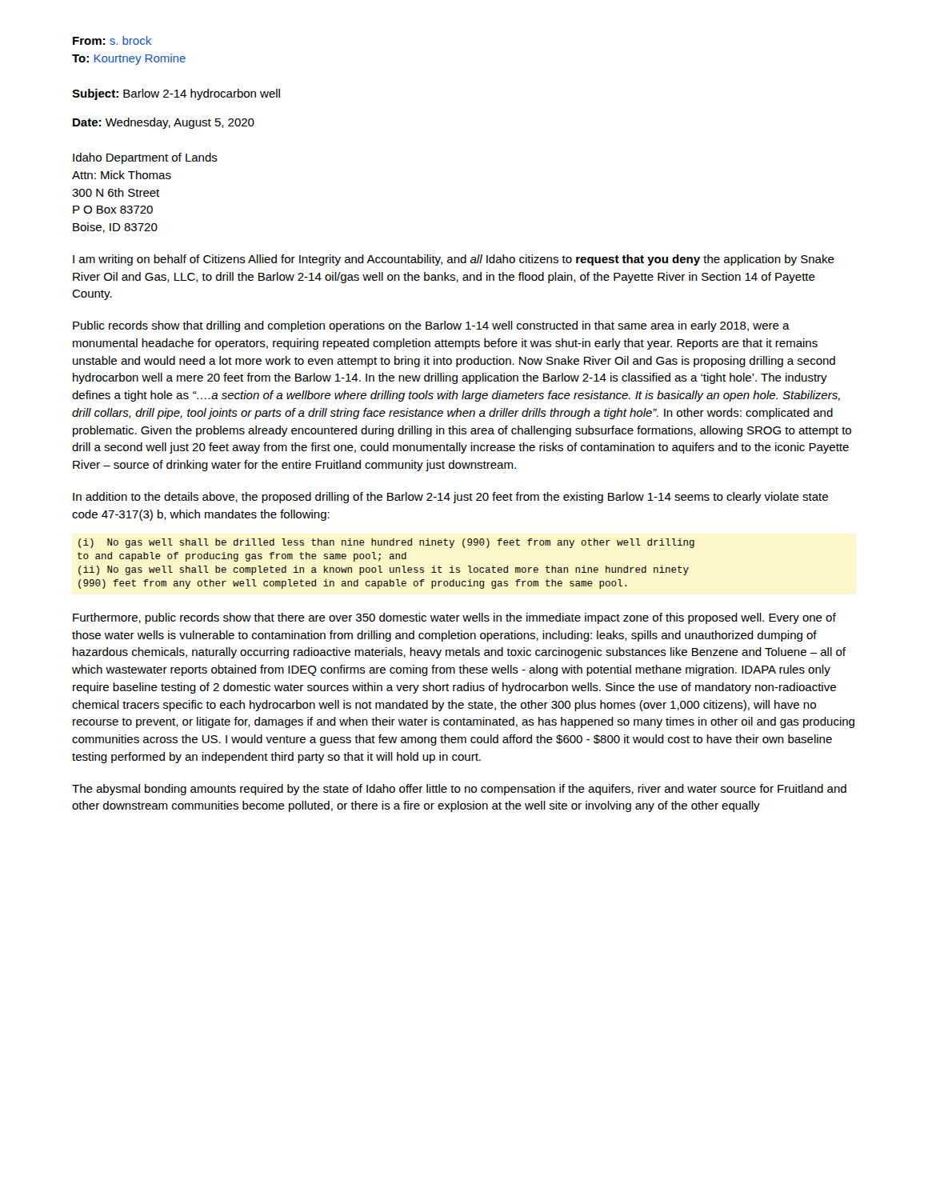From: s. brock
To: Kourtney Romine
Subject: Barlow 2-14 hydrocarbon well
Date: Wednesday, August 5, 2020
Idaho Department of Lands
Attn: Mick Thomas
300 N 6th Street
P O Box 83720
Boise, ID 83720
I am writing on behalf of Citizens Allied for Integrity and Accountability, and all Idaho citizens to request that you deny the application by Snake River Oil and Gas, LLC, to drill the Barlow 2-14 oil/gas well on the banks, and in the flood plain, of the Payette River in Section 14 of Payette County.
Public records show that drilling and completion operations on the Barlow 1-14 well constructed in that same area in early 2018, were a monumental headache for operators, requiring repeated completion attempts before it was shut-in early that year. Reports are that it remains unstable and would need a lot more work to even attempt to bring it into production. Now Snake River Oil and Gas is proposing drilling a second hydrocarbon well a mere 20 feet from the Barlow 1-14. In the new drilling application the Barlow 2-14 is classified as a ‘tight hole’. The industry defines a tight hole as “….a section of a wellbore where drilling tools with large diameters face resistance. It is basically an open hole. Stabilizers, drill collars, drill pipe, tool joints or parts of a drill string face resistance when a driller drills through a tight hole”. In other words: complicated and problematic. Given the problems already encountered during drilling in this area of challenging subsurface formations, allowing SROG to attempt to drill a second well just 20 feet away from the first one, could monumentally increase the risks of contamination to aquifers and to the iconic Payette River – source of drinking water for the entire Fruitland community just downstream.
In addition to the details above, the proposed drilling of the Barlow 2-14 just 20 feet from the existing Barlow 1-14 seems to clearly violate state code 47-317(3) b, which mandates the following:
(i) No gas well shall be drilled less than nine hundred ninety (990) feet from any other well drilling to and capable of producing gas from the same pool; and (ii) No gas well shall be completed in a known pool unless it is located more than nine hundred ninety (990) feet from any other well completed in and capable of producing gas from the same pool.
Furthermore, public records show that there are over 350 domestic water wells in the immediate impact zone of this proposed well. Every one of those water wells is vulnerable to contamination from drilling and completion operations, including: leaks, spills and unauthorized dumping of hazardous chemicals, naturally occurring radioactive materials, heavy metals and toxic carcinogenic substances like Benzene and Toluene – all of which wastewater reports obtained from IDEQ confirms are coming from these wells - along with potential methane migration. IDAPA rules only require baseline testing of 2 domestic water sources within a very short radius of hydrocarbon wells. Since the use of mandatory non-radioactive chemical tracers specific to each hydrocarbon well is not mandated by the state, the other 300 plus homes (over 1,000 citizens), will have no recourse to prevent, or litigate for, damages if and when their water is contaminated, as has happened so many times in other oil and gas producing communities across the US. I would venture a guess that few among them could afford the $600 - $800 it would cost to have their own baseline testing performed by an independent third party so that it will hold up in court.
The abysmal bonding amounts required by the state of Idaho offer little to no compensation if the aquifers, river and water source for Fruitland and other downstream communities become polluted, or there is a fire or explosion at the well site or involving any of the other equally